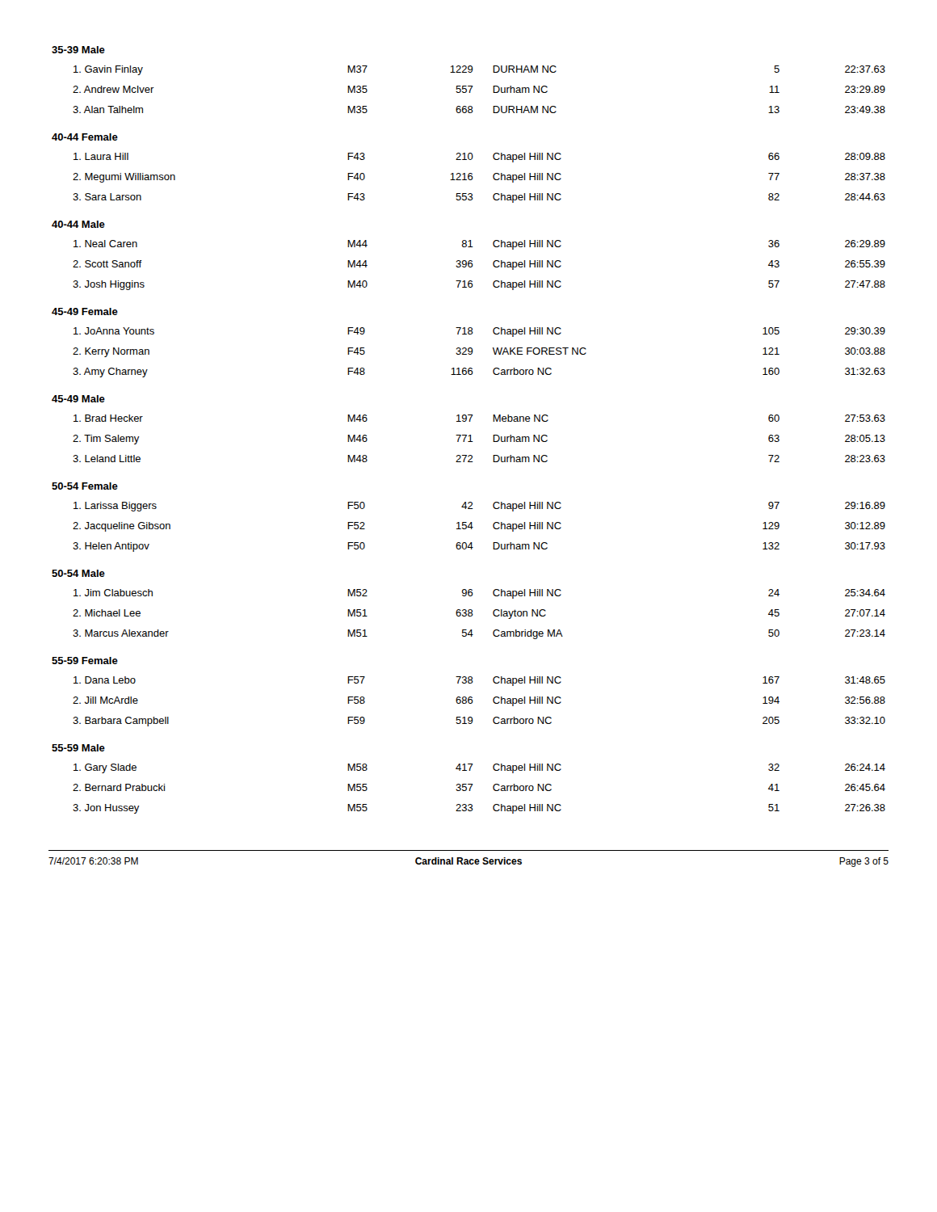| 35-39 Male |
| 1. Gavin Finlay | M37 | 1229 | DURHAM NC | 5 | 22:37.63 |
| 2. Andrew McIver | M35 | 557 | Durham NC | 11 | 23:29.89 |
| 3. Alan Talhelm | M35 | 668 | DURHAM NC | 13 | 23:49.38 |
| 40-44 Female |
| 1. Laura Hill | F43 | 210 | Chapel Hill NC | 66 | 28:09.88 |
| 2. Megumi Williamson | F40 | 1216 | Chapel Hill NC | 77 | 28:37.38 |
| 3. Sara Larson | F43 | 553 | Chapel Hill NC | 82 | 28:44.63 |
| 40-44 Male |
| 1. Neal Caren | M44 | 81 | Chapel Hill NC | 36 | 26:29.89 |
| 2. Scott Sanoff | M44 | 396 | Chapel Hill NC | 43 | 26:55.39 |
| 3. Josh Higgins | M40 | 716 | Chapel Hill NC | 57 | 27:47.88 |
| 45-49 Female |
| 1. JoAnna Younts | F49 | 718 | Chapel Hill NC | 105 | 29:30.39 |
| 2. Kerry Norman | F45 | 329 | WAKE FOREST NC | 121 | 30:03.88 |
| 3. Amy Charney | F48 | 1166 | Carrboro NC | 160 | 31:32.63 |
| 45-49 Male |
| 1. Brad Hecker | M46 | 197 | Mebane NC | 60 | 27:53.63 |
| 2. Tim Salemy | M46 | 771 | Durham NC | 63 | 28:05.13 |
| 3. Leland Little | M48 | 272 | Durham NC | 72 | 28:23.63 |
| 50-54 Female |
| 1. Larissa Biggers | F50 | 42 | Chapel Hill NC | 97 | 29:16.89 |
| 2. Jacqueline Gibson | F52 | 154 | Chapel Hill NC | 129 | 30:12.89 |
| 3. Helen Antipov | F50 | 604 | Durham NC | 132 | 30:17.93 |
| 50-54 Male |
| 1. Jim Clabuesch | M52 | 96 | Chapel Hill NC | 24 | 25:34.64 |
| 2. Michael Lee | M51 | 638 | Clayton NC | 45 | 27:07.14 |
| 3. Marcus Alexander | M51 | 54 | Cambridge MA | 50 | 27:23.14 |
| 55-59 Female |
| 1. Dana Lebo | F57 | 738 | Chapel Hill NC | 167 | 31:48.65 |
| 2. Jill McArdle | F58 | 686 | Chapel Hill NC | 194 | 32:56.88 |
| 3. Barbara Campbell | F59 | 519 | Carrboro NC | 205 | 33:32.10 |
| 55-59 Male |
| 1. Gary Slade | M58 | 417 | Chapel Hill NC | 32 | 26:24.14 |
| 2. Bernard Prabucki | M55 | 357 | Carrboro NC | 41 | 26:45.64 |
| 3. Jon Hussey | M55 | 233 | Chapel Hill NC | 51 | 27:26.38 |
7/4/2017 6:20:38 PM
Cardinal Race Services
Page 3 of 5